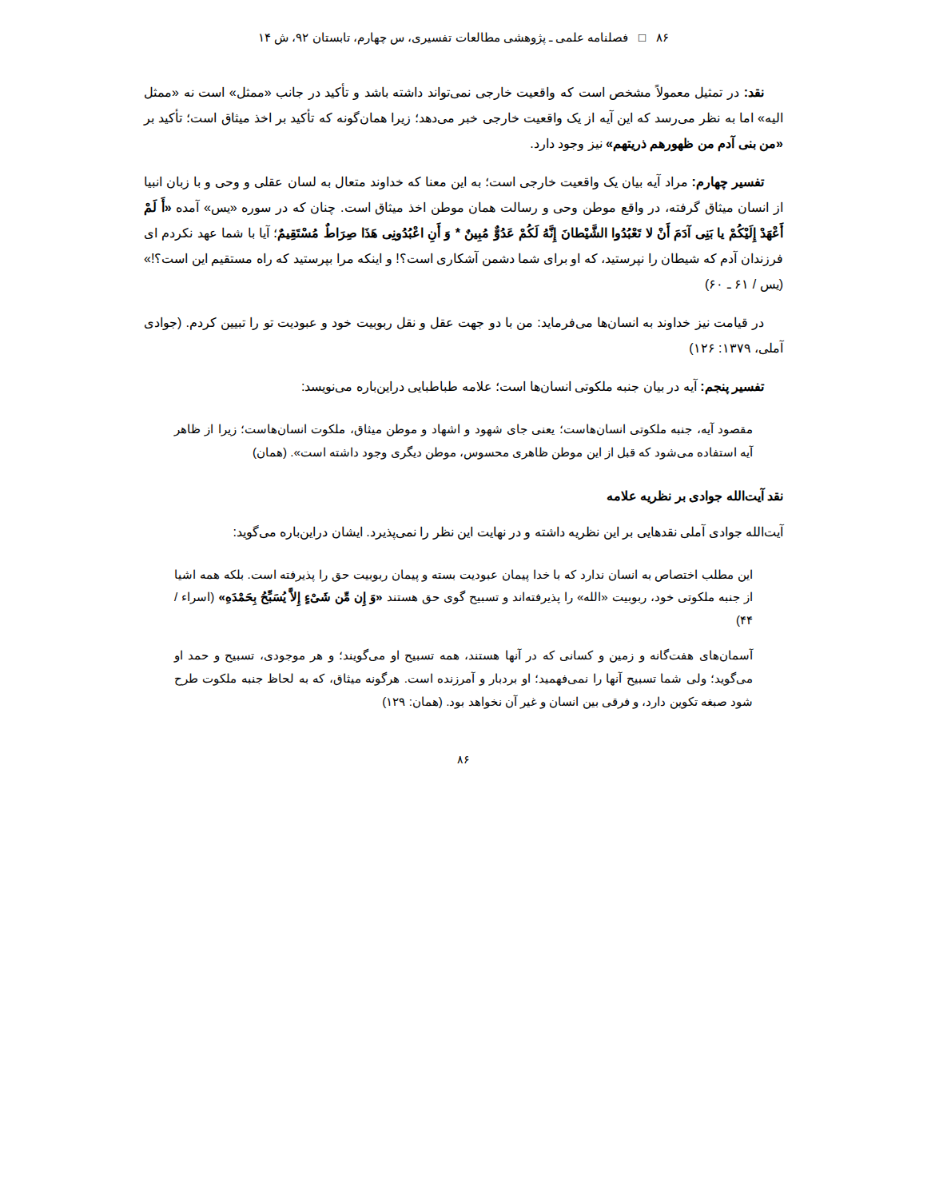۸۶ □ فصلنامه علمی ـ پژوهشی مطالعات تفسیری، س چهارم، تابستان ۹۲، ش ۱۴
نقد: در تمثیل معمولاً مشخص است که واقعیت خارجی نمی‌تواند داشته باشد و تأکید در جانب «ممثل» است نه «ممثل الیه» اما به نظر می‌رسد که این آیه از یک واقعیت خارجی خبر می‌دهد؛ زیرا همان‌گونه که تأکید بر اخذ میثاق است؛ تأکید بر «من بنی آدم من ظهورهم ذریتهم» نیز وجود دارد.
تفسیر چهارم: مراد آیه بیان یک واقعیت خارجی است؛ به این معنا که خداوند متعال به لسان عقلی و وحی و با زبان انبیا از انسان میثاق گرفته، در واقع موطن وحی و رسالت همان موطن اخذ میثاق است. چنان که در سوره «یس» آمده «أَ لَمْ أَعْهَدْ إِلَیْکُمْ یا بَنِی آدَمَ أَنْ لا تَعْبُدُوا الشَّیْطانَ إِنَّهُ لَکُمْ عَدُوٌّ مُبِینٌ * وَ أَنِ اعْبُدُونِی هَذَا صِرَاطٌ مُسْتَقِیمٌ؛ آیا با شما عهد نکردم ای فرزندان آدم که شیطان را نپرستید، که او برای شما دشمن آشکاری است؟! و اینکه مرا بپرستید که راه مستقیم این است؟!» (یس / ۶۱ ـ ۶۰)
در قیامت نیز خداوند به انسان‌ها می‌فرماید: من با دو جهت عقل و نقل ربوبیت خود و عبودیت تو را تبیین کردم. (جوادی آملی، ۱۳۷۹: ۱۲۶)
تفسیر پنجم: آیه در بیان جنبه ملکوتی انسان‌ها است؛ علامه طباطبایی دراین‌باره می‌نویسد:
مقصود آیه، جنبه ملکوتی انسان‌هاست؛ یعنی جای شهود و اشهاد و موطن میثاق، ملکوت انسان‌هاست؛ زیرا از ظاهر آیه استفاده می‌شود که قبل از این موطن ظاهری محسوس، موطن دیگری وجود داشته است». (همان)
نقد آیت‌الله جوادی بر نظریه علامه
آیت‌الله جوادی آملی نقدهایی بر این نظریه داشته و در نهایت این نظر را نمی‌پذیرد. ایشان دراین‌باره می‌گوید:
این مطلب اختصاص به انسان ندارد که با خدا پیمان عبودیت بسته و پیمان ربوبیت حق را پذیرفته است. بلکه همه اشیا از جنبه ملکوتی خود، ربوبیت «الله» را پذیرفته‌اند و تسبیح گوی حق هستند «وَ إِن مِّن شَیْءٍ إِلاَّ یُسَبِّحُ بِحَمْدَهِ» (اسراء / ۴۴)
آسمان‌های هفت‌گانه و زمین و کسانی که در آنها هستند، همه تسبیح او می‌گویند؛ و هر موجودی، تسبیح و حمد او می‌گوید؛ ولی شما تسبیح آنها را نمی‌فهمید؛ او بردبار و آمرزنده است. هرگونه میثاق، که به لحاظ جنبه ملکوت طرح شود صبغه تکوین دارد، و فرقی بین انسان و غیر آن نخواهد بود. (همان: ۱۲۹)
۸۶